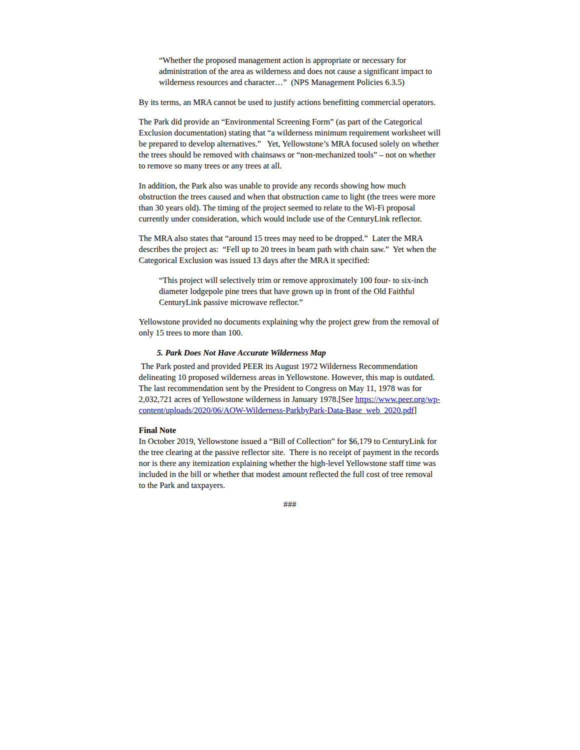“Whether the proposed management action is appropriate or necessary for administration of the area as wilderness and does not cause a significant impact to wilderness resources and character…” (NPS Management Policies 6.3.5)
By its terms, an MRA cannot be used to justify actions benefitting commercial operators.
The Park did provide an “Environmental Screening Form” (as part of the Categorical Exclusion documentation) stating that “a wilderness minimum requirement worksheet will be prepared to develop alternatives.” Yet, Yellowstone’s MRA focused solely on whether the trees should be removed with chainsaws or “non-mechanized tools” – not on whether to remove so many trees or any trees at all.
In addition, the Park also was unable to provide any records showing how much obstruction the trees caused and when that obstruction came to light (the trees were more than 30 years old). The timing of the project seemed to relate to the Wi-Fi proposal currently under consideration, which would include use of the CenturyLink reflector.
The MRA also states that “around 15 trees may need to be dropped.” Later the MRA describes the project as: “Fell up to 20 trees in beam path with chain saw.” Yet when the Categorical Exclusion was issued 13 days after the MRA it specified:
“This project will selectively trim or remove approximately 100 four- to six-inch diameter lodgepole pine trees that have grown up in front of the Old Faithful CenturyLink passive microwave reflector.”
Yellowstone provided no documents explaining why the project grew from the removal of only 15 trees to more than 100.
Park Does Not Have Accurate Wilderness Map
The Park posted and provided PEER its August 1972 Wilderness Recommendation delineating 10 proposed wilderness areas in Yellowstone. However, this map is outdated. The last recommendation sent by the President to Congress on May 11, 1978 was for 2,032,721 acres of Yellowstone wilderness in January 1978.[See https://www.peer.org/wp-content/uploads/2020/06/AOW-Wilderness-ParkbyPark-Data-Base_web_2020.pdf]
Final Note
In October 2019, Yellowstone issued a “Bill of Collection” for $6,179 to CenturyLink for the tree clearing at the passive reflector site. There is no receipt of payment in the records nor is there any itemization explaining whether the high-level Yellowstone staff time was included in the bill or whether that modest amount reflected the full cost of tree removal to the Park and taxpayers.
###